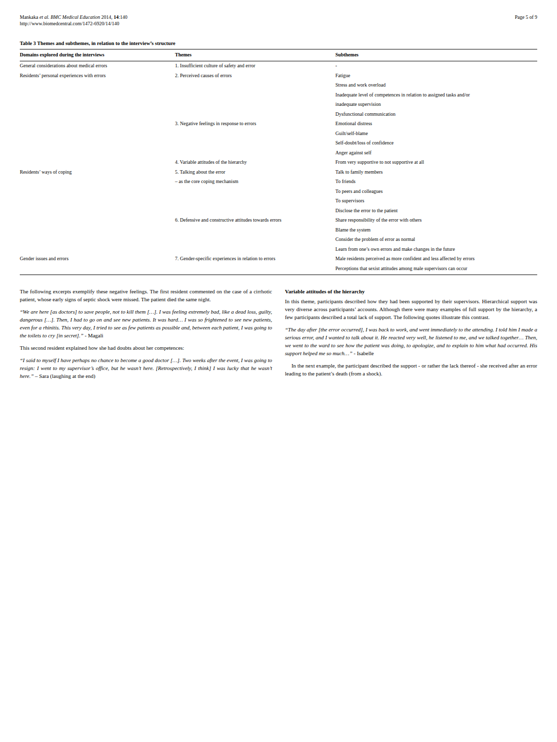Mankaka et al. BMC Medical Education 2014, 14:140
http://www.biomedcentral.com/1472-6920/14/140
Page 5 of 9
Table 3 Themes and subthemes, in relation to the interview’s structure
| Domains explored during the interviews | Themes | Subthemes |
| --- | --- | --- |
| General considerations about medical errors | 1. Insufficient culture of safety and error | - |
| Residents’ personal experiences with errors | 2. Perceived causes of errors | Fatigue |
| | | Stress and work overload |
| | | Inadequate level of competences in relation to assigned tasks and/or |
| | | inadequate supervision |
| | | Dysfunctional communication |
| | 3. Negative feelings in response to errors | Emotional distress |
| | | Guilt/self-blame |
| | | Self-doubt/loss of confidence |
| | | Anger against self |
| | 4. Variable attitudes of the hierarchy | From very supportive to not supportive at all |
| Residents’ ways of coping | 5. Talking about the error | Talk to family members |
| | – as the core coping mechanism | To friends |
| | | To peers and colleagues |
| | | To supervisors |
| | | Disclose the error to the patient |
| | 6. Defensive and constructive attitudes towards errors | Share responsibility of the error with others |
| | | Blame the system |
| | | Consider the problem of error as normal |
| | | Learn from one’s own errors and make changes in the future |
| Gender issues and errors | 7. Gender-specific experiences in relation to errors | Male residents perceived as more confident and less affected by errors |
| | | Perceptions that sexist attitudes among male supervisors can occur |
The following excerpts exemplify these negative feelings. The first resident commented on the case of a cirrhotic patient, whose early signs of septic shock were missed. The patient died the same night.
“We are here [as doctors] to save people, not to kill them […]. I was feeling extremely bad, like a dead loss, guilty, dangerous […]. Then, I had to go on and see new patients. It was hard… I was so frightened to see new patients, even for a rhinitis. This very day, I tried to see as few patients as possible and, between each patient, I was going to the toilets to cry [in secret].” - Magali
This second resident explained how she had doubts about her competences:
“I said to myself I have perhaps no chance to become a good doctor […]. Two weeks after the event, I was going to resign: I went to my supervisor’s office, but he wasn’t here. [Retrospectively, I think] I was lucky that he wasn’t here.” – Sara (laughing at the end)
Variable attitudes of the hierarchy
In this theme, participants described how they had been supported by their supervisors. Hierarchical support was very diverse across participants’ accounts. Although there were many examples of full support by the hierarchy, a few participants described a total lack of support. The following quotes illustrate this contrast.
“The day after [the error occurred], I was back to work, and went immediately to the attending. I told him I made a serious error, and I wanted to talk about it. He reacted very well, he listened to me, and we talked together… Then, we went to the ward to see how the patient was doing, to apologize, and to explain to him what had occurred. His support helped me so much…” - Isabelle
In the next example, the participant described the support - or rather the lack thereof - she received after an error leading to the patient’s death (from a shock).